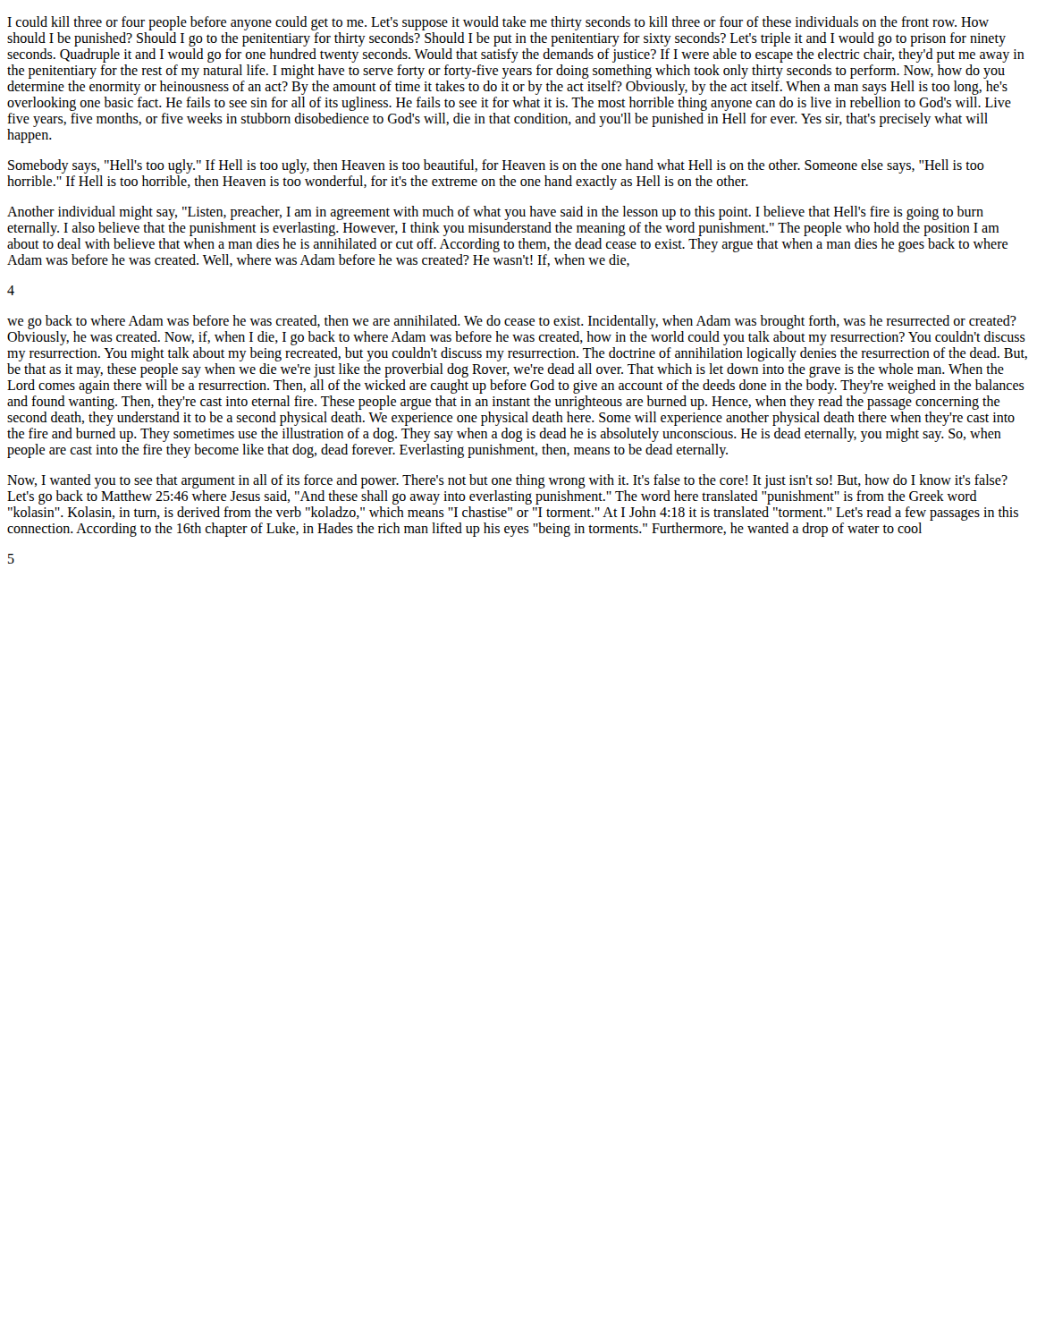I could kill three or four people before anyone could get to me. Let's suppose it would take me thirty seconds to kill three or four of these individuals on the front row. How should I be punished? Should I go to the penitentiary for thirty seconds? Should I be put in the penitentiary for sixty seconds? Let's triple it and I would go to prison for ninety seconds. Quadruple it and I would go for one hundred twenty seconds. Would that satisfy the demands of justice? If I were able to escape the electric chair, they'd put me away in the penitentiary for the rest of my natural life. I might have to serve forty or forty-five years for doing something which took only thirty seconds to perform. Now, how do you determine the enormity or heinousness of an act? By the amount of time it takes to do it or by the act itself? Obviously, by the act itself. When a man says Hell is too long, he's overlooking one basic fact. He fails to see sin for all of its ugliness. He fails to see it for what it is. The most horrible thing anyone can do is live in rebellion to God's will. Live five years, five months, or five weeks in stubborn disobedience to God's will, die in that condition, and you'll be punished in Hell for ever. Yes sir, that's precisely what will happen.
Somebody says, "Hell's too ugly." If Hell is too ugly, then Heaven is too beautiful, for Heaven is on the one hand what Hell is on the other. Someone else says, "Hell is too horrible." If Hell is too horrible, then Heaven is too wonderful, for it's the extreme on the one hand exactly as Hell is on the other.
Another individual might say, "Listen, preacher, I am in agreement with much of what you have said in the lesson up to this point. I believe that Hell's fire is going to burn eternally. I also believe that the punishment is everlasting. However, I think you misunderstand the meaning of the word punishment." The people who hold the position I am about to deal with believe that when a man dies he is annihilated or cut off. According to them, the dead cease to exist. They argue that when a man dies he goes back to where Adam was before he was created. Well, where was Adam before he was created? He wasn't! If, when we die,
4
we go back to where Adam was before he was created, then we are annihilated. We do cease to exist. Incidentally, when Adam was brought forth, was he resurrected or created? Obviously, he was created. Now, if, when I die, I go back to where Adam was before he was created, how in the world could you talk about my resurrection? You couldn't discuss my resurrection. You might talk about my being recreated, but you couldn't discuss my resurrection. The doctrine of annihilation logically denies the resurrection of the dead. But, be that as it may, these people say when we die we're just like the proverbial dog Rover, we're dead all over. That which is let down into the grave is the whole man. When the Lord comes again there will be a resurrection. Then, all of the wicked are caught up before God to give an account of the deeds done in the body. They're weighed in the balances and found wanting. Then, they're cast into eternal fire. These people argue that in an instant the unrighteous are burned up. Hence, when they read the passage concerning the second death, they understand it to be a second physical death. We experience one physical death here. Some will experience another physical death there when they're cast into the fire and burned up. They sometimes use the illustration of a dog. They say when a dog is dead he is absolutely unconscious. He is dead eternally, you might say. So, when people are cast into the fire they become like that dog, dead forever. Everlasting punishment, then, means to be dead eternally.
Now, I wanted you to see that argument in all of its force and power. There's not but one thing wrong with it. It's false to the core! It just isn't so! But, how do I know it's false? Let's go back to Matthew 25:46 where Jesus said, "And these shall go away into everlasting punishment." The word here translated "punishment" is from the Greek word "kolasin". Kolasin, in turn, is derived from the verb "koladzo," which means "I chastise" or "I torment." At I John 4:18 it is translated "torment." Let's read a few passages in this connection. According to the 16th chapter of Luke, in Hades the rich man lifted up his eyes "being in torments." Furthermore, he wanted a drop of water to cool
5